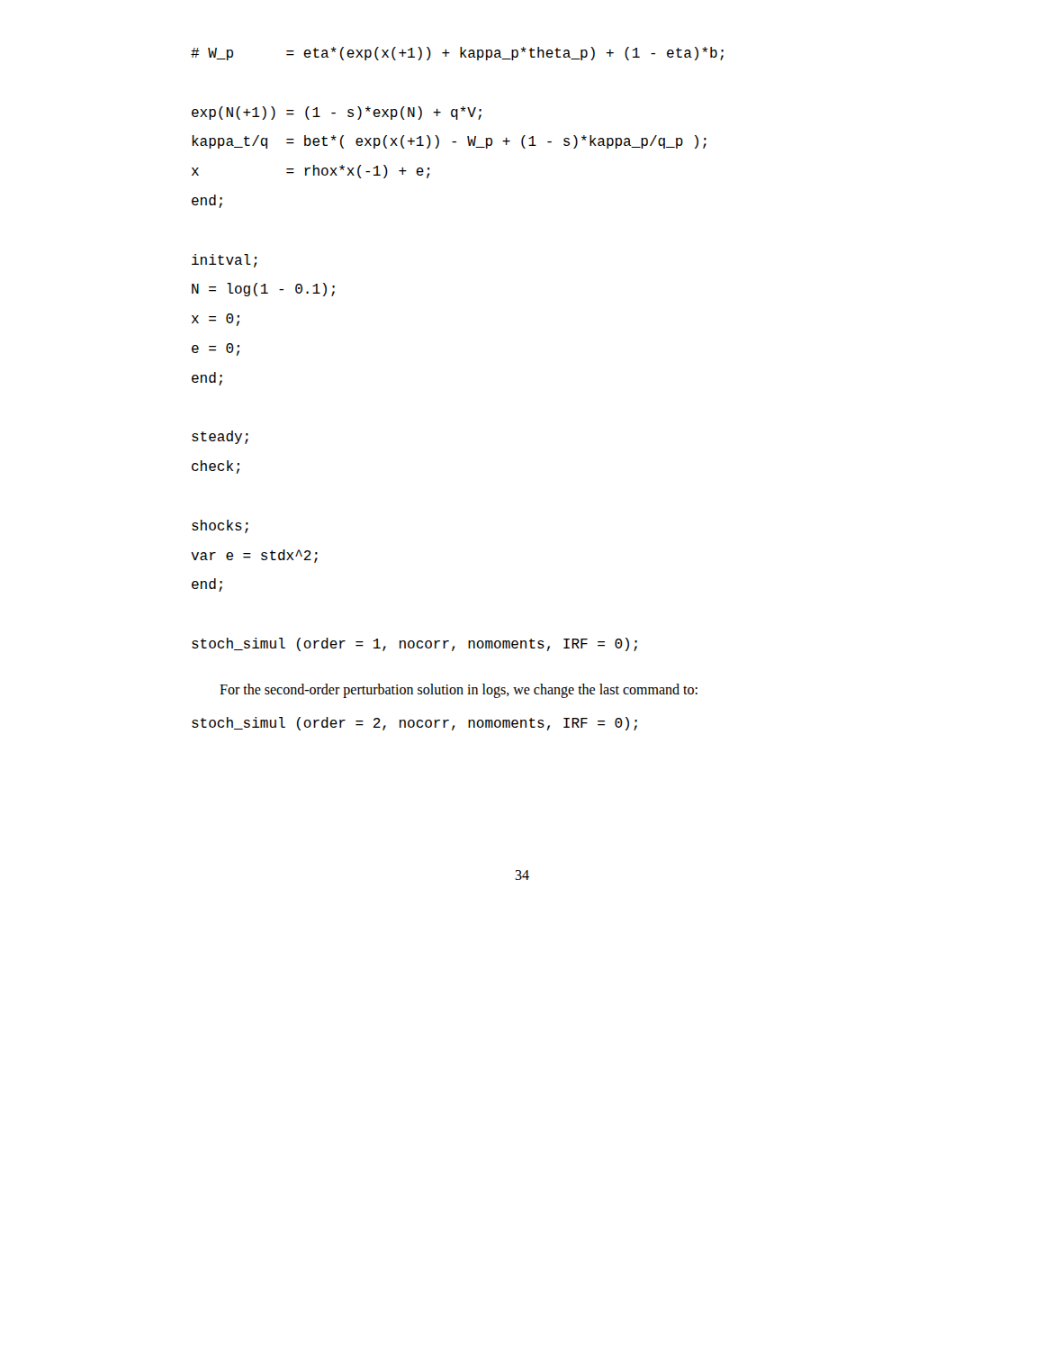# W_p = eta*(exp(x(+1)) + kappa_p*theta_p) + (1 - eta)*b;
exp(N(+1)) = (1 - s)*exp(N) + q*V;
kappa_t/q = bet*( exp(x(+1)) - W_p + (1 - s)*kappa_p/q_p );
x = rhox*x(-1) + e;
end;
initval;
N = log(1 - 0.1);
x = 0;
e = 0;
end;
steady;
check;
shocks;
var e = stdx^2;
end;
stoch_simul (order = 1, nocorr, nomoments, IRF = 0);
For the second-order perturbation solution in logs, we change the last command to:
stoch_simul (order = 2, nocorr, nomoments, IRF = 0);
34